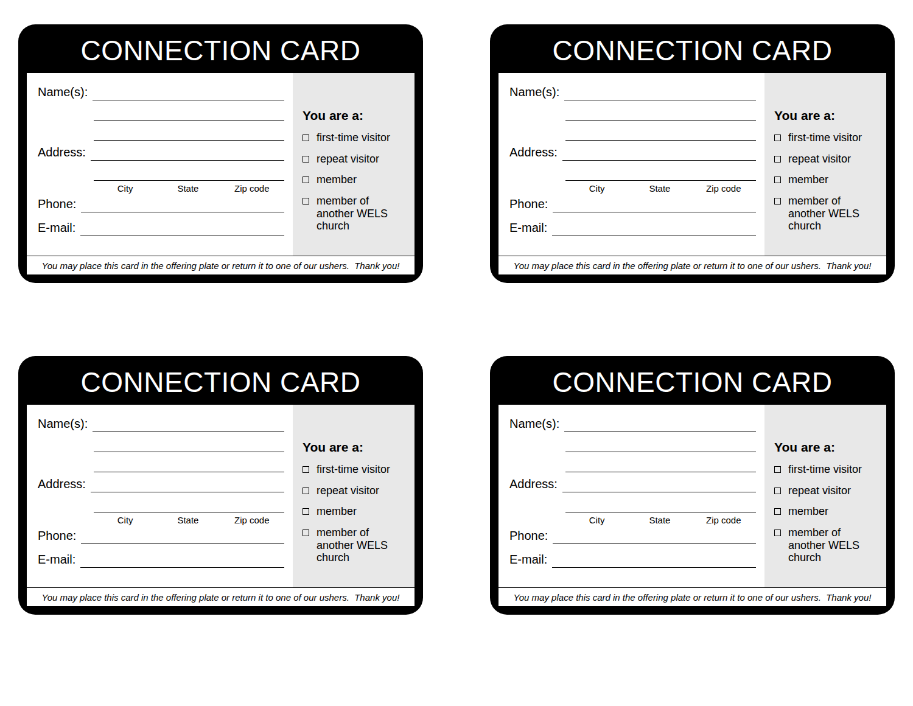CONNECTION CARD
Name(s):
Address:
City State Zip code
Phone:
E-mail:
You are a:
first-time visitor
repeat visitor
member
member of another WELS church
You may place this card in the offering plate or return it to one of our ushers. Thank you!
CONNECTION CARD
Name(s):
Address:
City State Zip code
Phone:
E-mail:
You are a:
first-time visitor
repeat visitor
member
member of another WELS church
You may place this card in the offering plate or return it to one of our ushers. Thank you!
CONNECTION CARD
Name(s):
Address:
City State Zip code
Phone:
E-mail:
You are a:
first-time visitor
repeat visitor
member
member of another WELS church
You may place this card in the offering plate or return it to one of our ushers. Thank you!
CONNECTION CARD
Name(s):
Address:
City State Zip code
Phone:
E-mail:
You are a:
first-time visitor
repeat visitor
member
member of another WELS church
You may place this card in the offering plate or return it to one of our ushers. Thank you!